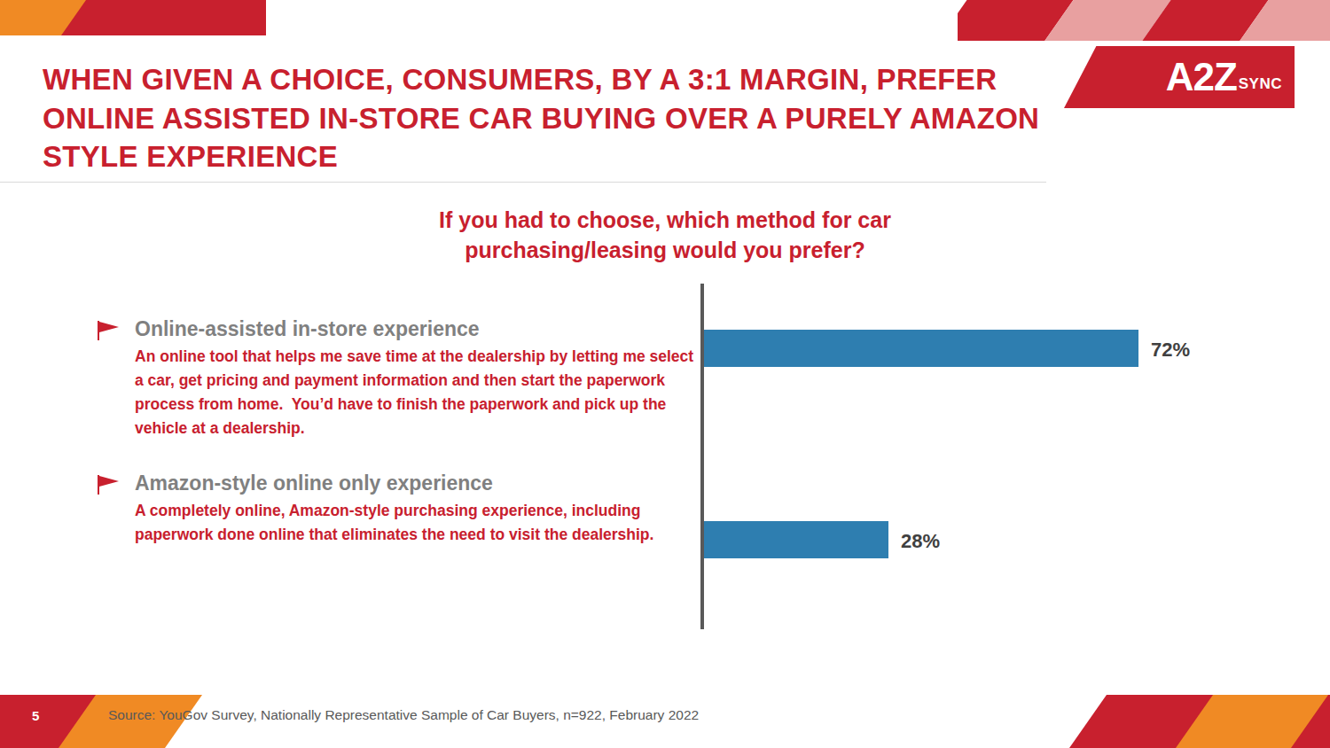A2ZSYNC
When given a choice, consumers, by a 3:1 margin, prefer online assisted in-store car buying over a purely Amazon style experience
If you had to choose, which method for car purchasing/leasing would you prefer?
Online-assisted in-store experience
An online tool that helps me save time at the dealership by letting me select a car, get pricing and payment information and then start the paperwork process from home. You’d have to finish the paperwork and pick up the vehicle at a dealership.
Amazon-style online only experience
A completely online, Amazon-style purchasing experience, including paperwork done online that eliminates the need to visit the dealership.
72%
28%
5
Source: YouGov Survey, Nationally Representative Sample of Car Buyers, n=922, February 2022